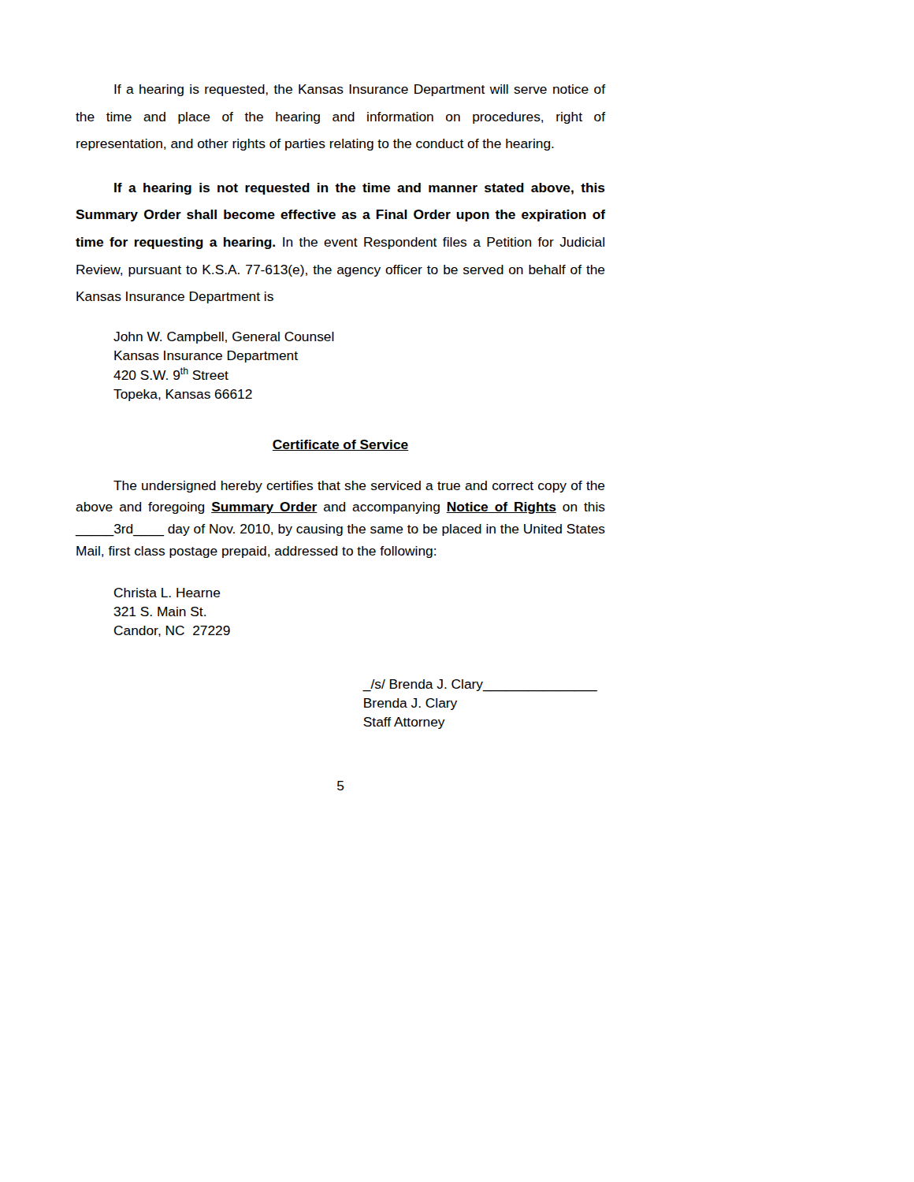If a hearing is requested, the Kansas Insurance Department will serve notice of the time and place of the hearing and information on procedures, right of representation, and other rights of parties relating to the conduct of the hearing.
If a hearing is not requested in the time and manner stated above, this Summary Order shall become effective as a Final Order upon the expiration of time for requesting a hearing. In the event Respondent files a Petition for Judicial Review, pursuant to K.S.A. 77-613(e), the agency officer to be served on behalf of the Kansas Insurance Department is
John W. Campbell, General Counsel
Kansas Insurance Department
420 S.W. 9th Street
Topeka, Kansas 66612
Certificate of Service
The undersigned hereby certifies that she serviced a true and correct copy of the above and foregoing Summary Order and accompanying Notice of Rights on this _____3rd____ day of Nov. 2010, by causing the same to be placed in the United States Mail, first class postage prepaid, addressed to the following:
Christa L. Hearne
321 S. Main St.
Candor, NC 27229
_/s/ Brenda J. Clary_______________
Brenda J. Clary
Staff Attorney
5